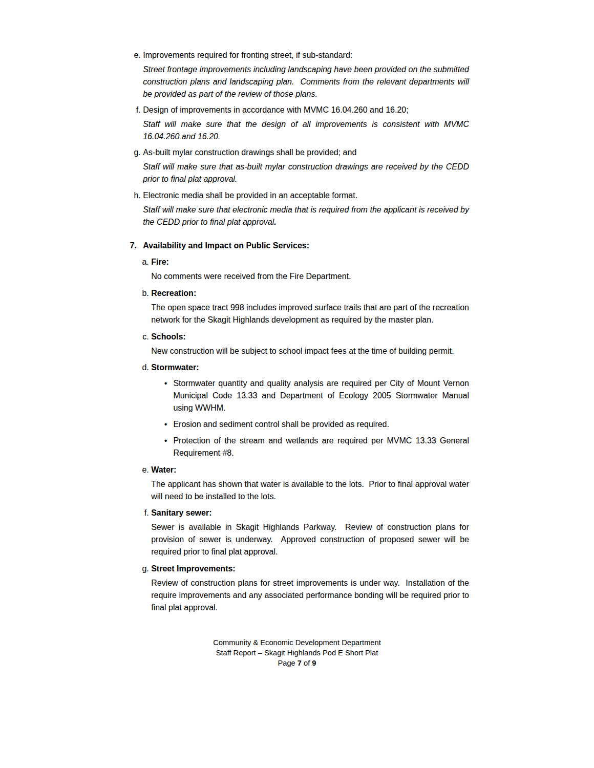Improvements required for fronting street, if sub-standard:
Street frontage improvements including landscaping have been provided on the submitted construction plans and landscaping plan. Comments from the relevant departments will be provided as part of the review of those plans.
Design of improvements in accordance with MVMC 16.04.260 and 16.20;
Staff will make sure that the design of all improvements is consistent with MVMC 16.04.260 and 16.20.
As-built mylar construction drawings shall be provided; and
Staff will make sure that as-built mylar construction drawings are received by the CEDD prior to final plat approval.
Electronic media shall be provided in an acceptable format.
Staff will make sure that electronic media that is required from the applicant is received by the CEDD prior to final plat approval.
7. Availability and Impact on Public Services:
Fire:
No comments were received from the Fire Department.
Recreation:
The open space tract 998 includes improved surface trails that are part of the recreation network for the Skagit Highlands development as required by the master plan.
Schools:
New construction will be subject to school impact fees at the time of building permit.
Stormwater:
Stormwater quantity and quality analysis are required per City of Mount Vernon Municipal Code 13.33 and Department of Ecology 2005 Stormwater Manual using WWHM.
Erosion and sediment control shall be provided as required.
Protection of the stream and wetlands are required per MVMC 13.33 General Requirement #8.
Water:
The applicant has shown that water is available to the lots. Prior to final approval water will need to be installed to the lots.
Sanitary sewer:
Sewer is available in Skagit Highlands Parkway. Review of construction plans for provision of sewer is underway. Approved construction of proposed sewer will be required prior to final plat approval.
Street Improvements:
Review of construction plans for street improvements is under way. Installation of the require improvements and any associated performance bonding will be required prior to final plat approval.
Community & Economic Development Department
Staff Report – Skagit Highlands Pod E Short Plat
Page 7 of 9